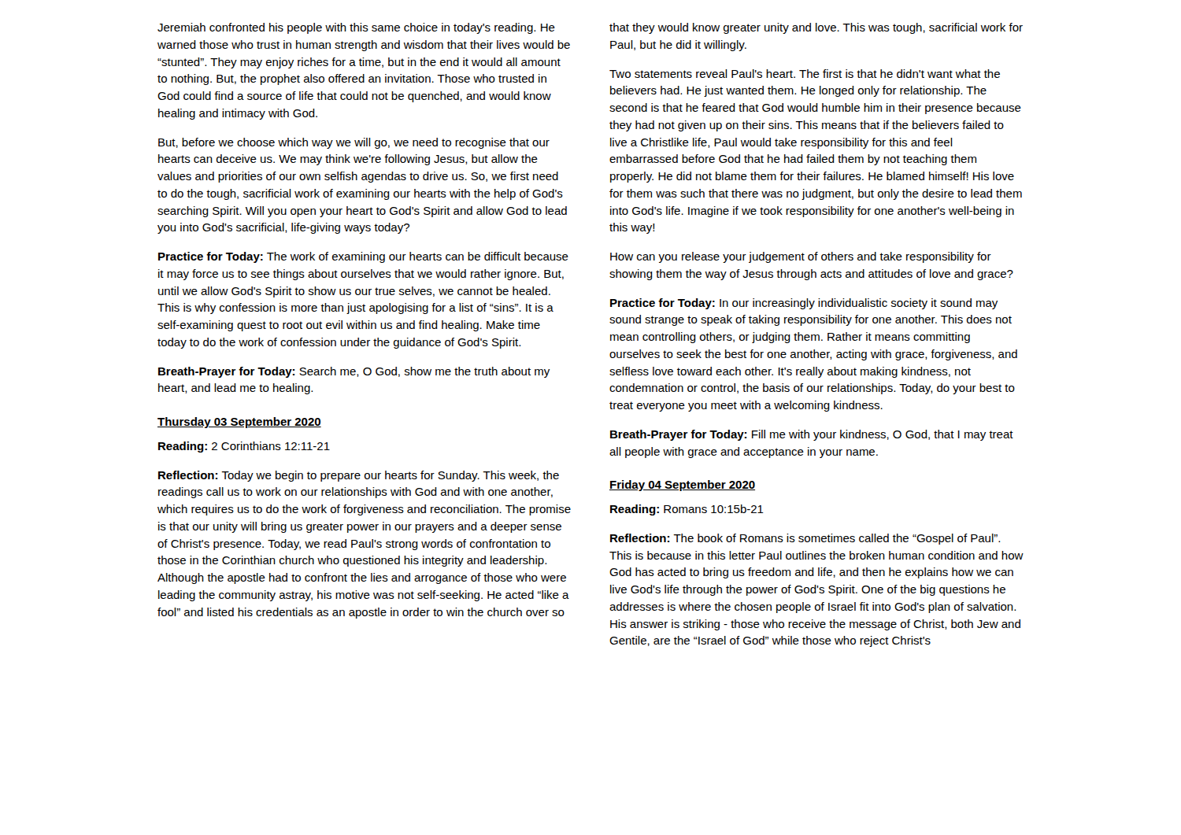Jeremiah confronted his people with this same choice in today's reading. He warned those who trust in human strength and wisdom that their lives would be “stunted”. They may enjoy riches for a time, but in the end it would all amount to nothing. But, the prophet also offered an invitation. Those who trusted in God could find a source of life that could not be quenched, and would know healing and intimacy with God.
But, before we choose which way we will go, we need to recognise that our hearts can deceive us. We may think we're following Jesus, but allow the values and priorities of our own selfish agendas to drive us. So, we first need to do the tough, sacrificial work of examining our hearts with the help of God's searching Spirit. Will you open your heart to God's Spirit and allow God to lead you into God's sacrificial, life-giving ways today?
Practice for Today: The work of examining our hearts can be difficult because it may force us to see things about ourselves that we would rather ignore. But, until we allow God's Spirit to show us our true selves, we cannot be healed. This is why confession is more than just apologising for a list of “sins”. It is a self-examining quest to root out evil within us and find healing. Make time today to do the work of confession under the guidance of God's Spirit.
Breath-Prayer for Today: Search me, O God, show me the truth about my heart, and lead me to healing.
Thursday 03 September 2020
Reading: 2 Corinthians 12:11-21
Reflection: Today we begin to prepare our hearts for Sunday. This week, the readings call us to work on our relationships with God and with one another, which requires us to do the work of forgiveness and reconciliation. The promise is that our unity will bring us greater power in our prayers and a deeper sense of Christ's presence. Today, we read Paul's strong words of confrontation to those in the Corinthian church who questioned his integrity and leadership. Although the apostle had to confront the lies and arrogance of those who were leading the community astray, his motive was not self-seeking. He acted “like a fool” and listed his credentials as an apostle in order to win the church over so that they would know greater unity and love. This was tough, sacrificial work for Paul, but he did it willingly.
Two statements reveal Paul's heart. The first is that he didn't want what the believers had. He just wanted them. He longed only for relationship. The second is that he feared that God would humble him in their presence because they had not given up on their sins. This means that if the believers failed to live a Christlike life, Paul would take responsibility for this and feel embarrassed before God that he had failed them by not teaching them properly. He did not blame them for their failures. He blamed himself! His love for them was such that there was no judgment, but only the desire to lead them into God's life. Imagine if we took responsibility for one another's well-being in this way!
How can you release your judgement of others and take responsibility for showing them the way of Jesus through acts and attitudes of love and grace?
Practice for Today: In our increasingly individualistic society it sound may sound strange to speak of taking responsibility for one another. This does not mean controlling others, or judging them. Rather it means committing ourselves to seek the best for one another, acting with grace, forgiveness, and selfless love toward each other. It's really about making kindness, not condemnation or control, the basis of our relationships. Today, do your best to treat everyone you meet with a welcoming kindness.
Breath-Prayer for Today: Fill me with your kindness, O God, that I may treat all people with grace and acceptance in your name.
Friday 04 September 2020
Reading: Romans 10:15b-21
Reflection: The book of Romans is sometimes called the “Gospel of Paul”. This is because in this letter Paul outlines the broken human condition and how God has acted to bring us freedom and life, and then he explains how we can live God's life through the power of God's Spirit. One of the big questions he addresses is where the chosen people of Israel fit into God's plan of salvation. His answer is striking - those who receive the message of Christ, both Jew and Gentile, are the “Israel of God” while those who reject Christ's